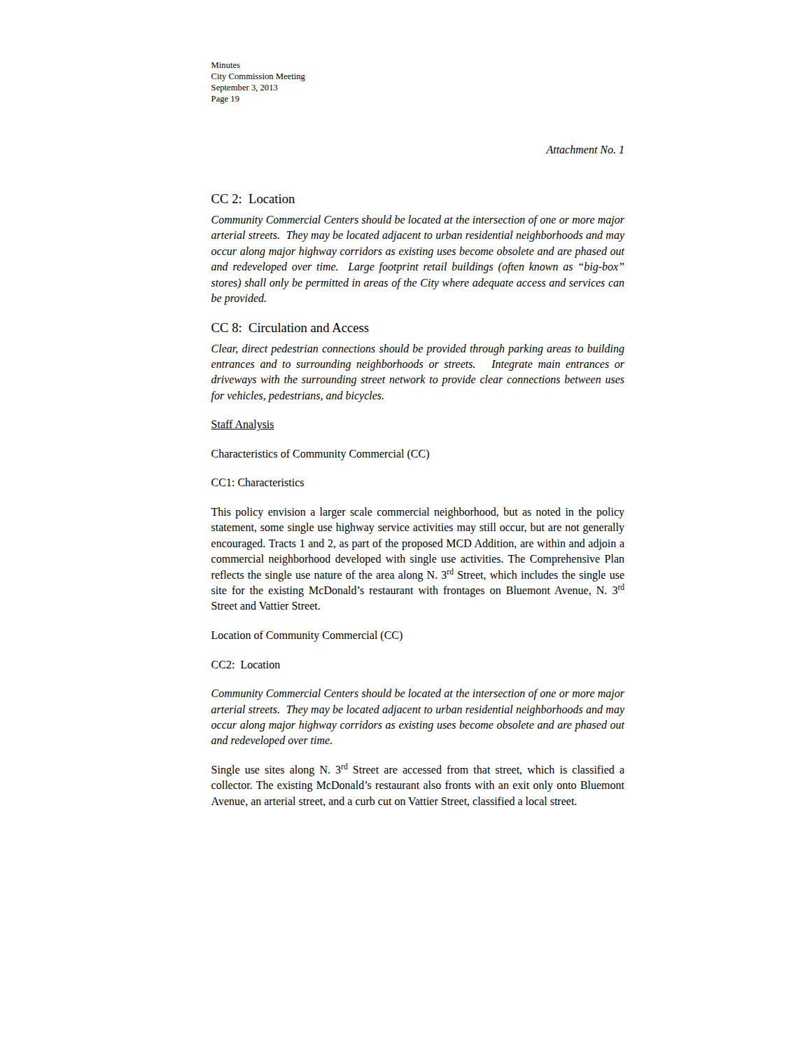Minutes
City Commission Meeting
September 3, 2013
Page 19
Attachment No. 1
CC 2: Location
Community Commercial Centers should be located at the intersection of one or more major arterial streets. They may be located adjacent to urban residential neighborhoods and may occur along major highway corridors as existing uses become obsolete and are phased out and redeveloped over time. Large footprint retail buildings (often known as “big-box” stores) shall only be permitted in areas of the City where adequate access and services can be provided.
CC 8: Circulation and Access
Clear, direct pedestrian connections should be provided through parking areas to building entrances and to surrounding neighborhoods or streets. Integrate main entrances or driveways with the surrounding street network to provide clear connections between uses for vehicles, pedestrians, and bicycles.
Staff Analysis
Characteristics of Community Commercial (CC)
CC1: Characteristics
This policy envision a larger scale commercial neighborhood, but as noted in the policy statement, some single use highway service activities may still occur, but are not generally encouraged. Tracts 1 and 2, as part of the proposed MCD Addition, are within and adjoin a commercial neighborhood developed with single use activities. The Comprehensive Plan reflects the single use nature of the area along N. 3rd Street, which includes the single use site for the existing McDonald’s restaurant with frontages on Bluemont Avenue, N. 3rd Street and Vattier Street.
Location of Community Commercial (CC)
CC2: Location
Community Commercial Centers should be located at the intersection of one or more major arterial streets. They may be located adjacent to urban residential neighborhoods and may occur along major highway corridors as existing uses become obsolete and are phased out and redeveloped over time.
Single use sites along N. 3rd Street are accessed from that street, which is classified a collector. The existing McDonald’s restaurant also fronts with an exit only onto Bluemont Avenue, an arterial street, and a curb cut on Vattier Street, classified a local street.